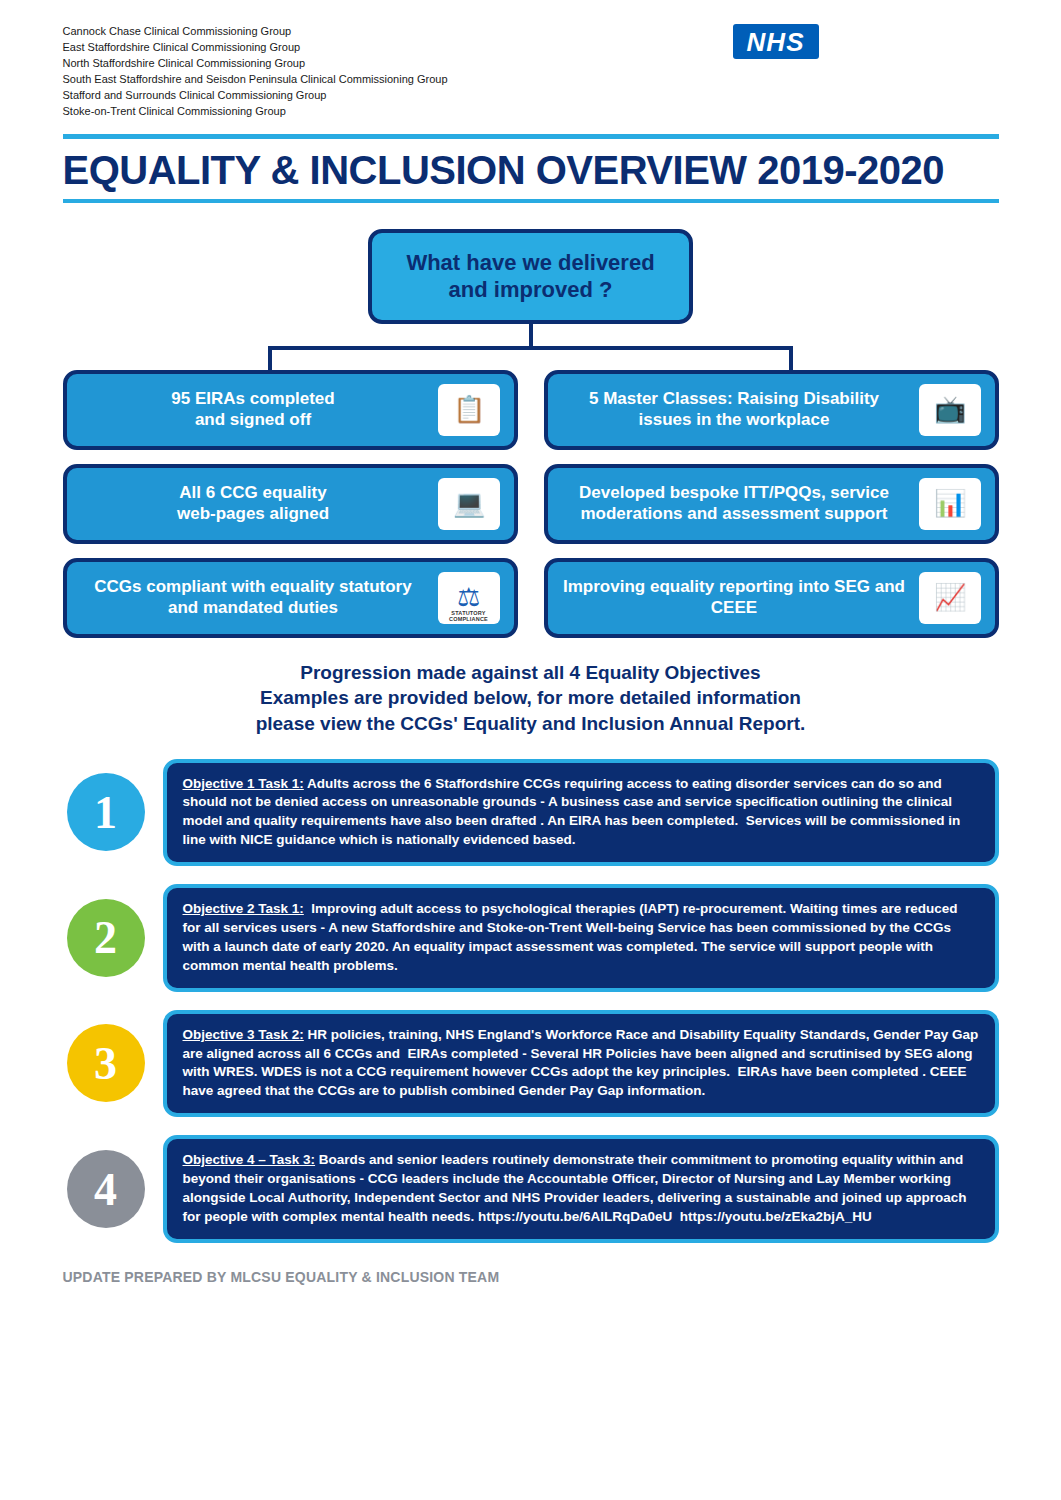Cannock Chase Clinical Commissioning Group
East Staffordshire Clinical Commissioning Group
North Staffordshire Clinical Commissioning Group
South East Staffordshire and Seisdon Peninsula Clinical Commissioning Group
Stafford and Surrounds Clinical Commissioning Group
Stoke-on-Trent Clinical Commissioning Group
NHS
EQUALITY & INCLUSION OVERVIEW 2019-2020
What have we delivered
and improved ?
95 EIRAs completed
and signed off
📋
5 Master Classes: Raising Disability issues in the workplace
📺
All 6 CCG equality
web-pages aligned
💻
Developed bespoke ITT/PQQs, service moderations and assessment support
📊
CCGs compliant with equality statutory and mandated duties
⚖ STATUTORY COMPLIANCE
Improving equality reporting into SEG and CEEE
📈
Progression made against all 4 Equality Objectives
Examples are provided below, for more detailed information
please view the CCGs' Equality and Inclusion Annual Report.
1
Objective 1 Task 1: Adults across the 6 Staffordshire CCGs requiring access to eating disorder services can do so and should not be denied access on unreasonable grounds - A business case and service specification outlining the clinical model and quality requirements have also been drafted . An EIRA has been completed. Services will be commissioned in line with NICE guidance which is nationally evidenced based.
2
Objective 2 Task 1: Improving adult access to psychological therapies (IAPT) re-procurement. Waiting times are reduced for all services users - A new Staffordshire and Stoke-on-Trent Well-being Service has been commissioned by the CCGs with a launch date of early 2020. An equality impact assessment was completed. The service will support people with common mental health problems.
3
Objective 3 Task 2: HR policies, training, NHS England's Workforce Race and Disability Equality Standards, Gender Pay Gap are aligned across all 6 CCGs and EIRAs completed - Several HR Policies have been aligned and scrutinised by SEG along with WRES. WDES is not a CCG requirement however CCGs adopt the key principles. EIRAs have been completed . CEEE have agreed that the CCGs are to publish combined Gender Pay Gap information.
4
Objective 4 – Task 3: Boards and senior leaders routinely demonstrate their commitment to promoting equality within and beyond their organisations - CCG leaders include the Accountable Officer, Director of Nursing and Lay Member working alongside Local Authority, Independent Sector and NHS Provider leaders, delivering a sustainable and joined up approach for people with complex mental health needs. https://youtu.be/6AlLRqDa0eU https://youtu.be/zEka2bjA_HU
UPDATE PREPARED BY MLCSU EQUALITY & INCLUSION TEAM